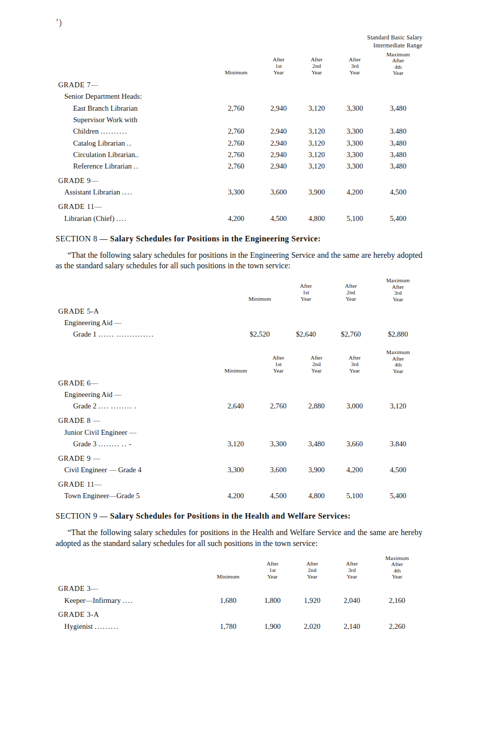’)
Standard Basic Salary Intermediate Range
| | Minimum | After 1st Year | After 2nd Year | After 3rd Year | Maximum After 4th Year |
| --- | --- | --- | --- | --- | --- |
| GRADE 7— |
| Senior Department Heads: | | | | | |
| East Branch Librarian | 2,760 | 2,940 | 3,120 | 3,300 | 3,480 |
| Supervisor Work with | | | | | |
| Children .......... | 2,760 | 2,940 | 3,120 | 3,300 | 3.480 |
| Catalog Librarian .. | 2,760 | 2,940 | 3,120 | 3,300 | 3,480 |
| Circulation Librarian.. | 2,760 | 2,940 | 3,120 | 3,300 | 3,480 |
| Reference Librarian .. | 2,760 | 2,940 | 3,120 | 3,300 | 3,480 |
| GRADE 9— |
| Assistant Librarian .... | 3,300 | 3,600 | 3,900 | 4,200 | 4,500 |
| GRADE 11— |
| Librarian (Chief) .... | 4,200 | 4,500 | 4,800 | 5,100 | 5,400 |
SECTION 8 — Salary Schedules for Positions in the Engineering Service:
“That the following salary schedules for positions in the Engineering Service and the same are hereby adopted as the standard salary schedules for all such positions in the town service:
| | Minimum | After 1st Year | After 2nd Year | Maximum After 3rd Year |
| --- | --- | --- | --- | --- |
| GRADE 5-A |
| Engineering Aid — | | | | |
| Grade 1 ...... .............. | $2,520 | $2,640 | $2,760 | $2,880 |
| | Minimum | After 1st Year | After 2nd Year | After 3rd Year | Maximum After 4th Year |
| --- | --- | --- | --- | --- | --- |
| GRADE 6— |
| Engineering Aid — | | | | | |
| Grade 2 .... ........ . | 2,640 | 2,760 | 2,880 | 3,000 | 3,120 |
| GRADE 8 — |
| Junior Civil Engineer — | | | | | |
| Grade 3 ........ .. - | 3,120 | 3,300 | 3,480 | 3,660 | 3.840 |
| GRADE 9 — |
| Civil Engineer — Grade 4 | 3,300 | 3,600 | 3,900 | 4,200 | 4,500 |
| GRADE 11— |
| Town Engineer—Grade 5 | 4,200 | 4,500 | 4,800 | 5,100 | 5,400 |
SECTION 9 — Salary Schedules for Positions in the Health and Welfare Services:
“That the following salary schedules for positions in the Health and Welfare Service and the same are hereby adopted as the standard salary schedules for all such positions in the town service:
| | Minimum | After 1st Year | After 2nd Year | After 3rd Year | Maximum After 4th Year |
| --- | --- | --- | --- | --- | --- |
| GRADE 3— |
| Keeper—Infirmary .... | 1,680 | 1,800 | 1,920 | 2,040 | 2,160 |
| GRADE 3-A |
| Hygienist ......... | 1,780 | 1,900 | 2,020 | 2,140 | 2,260 |